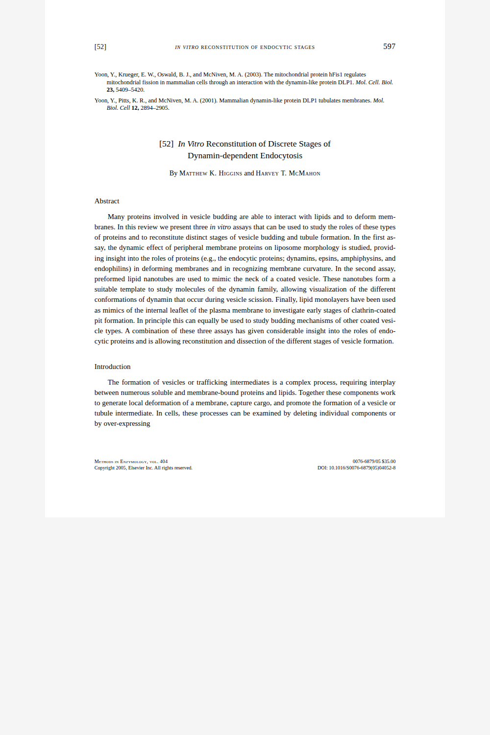[52]
in vitro reconstitution of endocytic stages
597
Yoon, Y., Krueger, E. W., Oswald, B. J., and McNiven, M. A. (2003). The mitochondrial protein hFis1 regulates mitochondrial fission in mammalian cells through an interaction with the dynamin-like protein DLP1. Mol. Cell. Biol. 23, 5409–5420.
Yoon, Y., Pitts, K. R., and McNiven, M. A. (2001). Mammalian dynamin-like protein DLP1 tubulates membranes. Mol. Biol. Cell 12, 2894–2905.
[52] In Vitro Reconstitution of Discrete Stages of
Dynamin-dependent Endocytosis
By Matthew K. Higgins and Harvey T. McMahon
Abstract
Many proteins involved in vesicle budding are able to interact with lipids and to deform membranes. In this review we present three in vitro assays that can be used to study the roles of these types of proteins and to reconstitute distinct stages of vesicle budding and tubule formation. In the first assay, the dynamic effect of peripheral membrane proteins on liposome morphology is studied, providing insight into the roles of proteins (e.g., the endocytic proteins; dynamins, epsins, amphiphysins, and endophilins) in deforming membranes and in recognizing membrane curvature. In the second assay, preformed lipid nanotubes are used to mimic the neck of a coated vesicle. These nanotubes form a suitable template to study molecules of the dynamin family, allowing visualization of the different conformations of dynamin that occur during vesicle scission. Finally, lipid monolayers have been used as mimics of the internal leaflet of the plasma membrane to investigate early stages of clathrin-coated pit formation. In principle this can equally be used to study budding mechanisms of other coated vesicle types. A combination of these three assays has given considerable insight into the roles of endocytic proteins and is allowing reconstitution and dissection of the different stages of vesicle formation.
Introduction
The formation of vesicles or trafficking intermediates is a complex process, requiring interplay between numerous soluble and membrane-bound proteins and lipids. Together these components work to generate local deformation of a membrane, capture cargo, and promote the formation of a vesicle or tubule intermediate. In cells, these processes can be examined by deleting individual components or by over-expressing
Methods in Enzymology, vol. 404
Copyright 2005, Elsevier Inc. All rights reserved.
0076-6879/05 $35.00
DOI: 10.1016/S0076-6879(05)04052-8